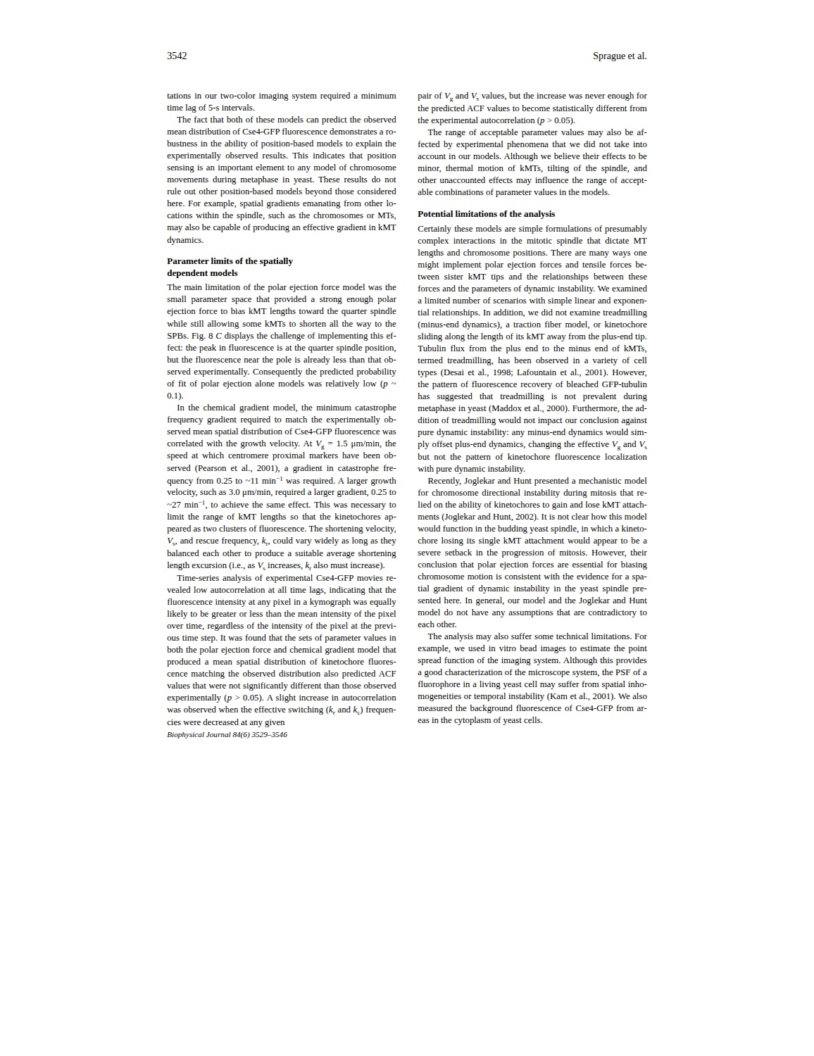3542 Sprague et al.
tations in our two-color imaging system required a minimum time lag of 5-s intervals.
The fact that both of these models can predict the observed mean distribution of Cse4-GFP fluorescence demonstrates a robustness in the ability of position-based models to explain the experimentally observed results. This indicates that position sensing is an important element to any model of chromosome movements during metaphase in yeast. These results do not rule out other position-based models beyond those considered here. For example, spatial gradients emanating from other locations within the spindle, such as the chromosomes or MTs, may also be capable of producing an effective gradient in kMT dynamics.
Parameter limits of the spatially
dependent models
The main limitation of the polar ejection force model was the small parameter space that provided a strong enough polar ejection force to bias kMT lengths toward the quarter spindle while still allowing some kMTs to shorten all the way to the SPBs. Fig. 8 C displays the challenge of implementing this effect: the peak in fluorescence is at the quarter spindle position, but the fluorescence near the pole is already less than that observed experimentally. Consequently the predicted probability of fit of polar ejection alone models was relatively low (p ~ 0.1).
In the chemical gradient model, the minimum catastrophe frequency gradient required to match the experimentally observed mean spatial distribution of Cse4-GFP fluorescence was correlated with the growth velocity. At Vg = 1.5 μm/min, the speed at which centromere proximal markers have been observed (Pearson et al., 2001), a gradient in catastrophe frequency from 0.25 to ~11 min−1 was required. A larger growth velocity, such as 3.0 μm/min, required a larger gradient, 0.25 to ~27 min−1, to achieve the same effect. This was necessary to limit the range of kMT lengths so that the kinetochores appeared as two clusters of fluorescence. The shortening velocity, Vs, and rescue frequency, kr, could vary widely as long as they balanced each other to produce a suitable average shortening length excursion (i.e., as Vs increases, kr also must increase).
Time-series analysis of experimental Cse4-GFP movies revealed low autocorrelation at all time lags, indicating that the fluorescence intensity at any pixel in a kymograph was equally likely to be greater or less than the mean intensity of the pixel over time, regardless of the intensity of the pixel at the previous time step. It was found that the sets of parameter values in both the polar ejection force and chemical gradient model that produced a mean spatial distribution of kinetochore fluorescence matching the observed distribution also predicted ACF values that were not significantly different than those observed experimentally (p > 0.05). A slight increase in autocorrelation was observed when the effective switching (kr and kc) frequencies were decreased at any given
pair of Vg and Vs values, but the increase was never enough for the predicted ACF values to become statistically different from the experimental autocorrelation (p > 0.05).
The range of acceptable parameter values may also be affected by experimental phenomena that we did not take into account in our models. Although we believe their effects to be minor, thermal motion of kMTs, tilting of the spindle, and other unaccounted effects may influence the range of acceptable combinations of parameter values in the models.
Potential limitations of the analysis
Certainly these models are simple formulations of presumably complex interactions in the mitotic spindle that dictate MT lengths and chromosome positions. There are many ways one might implement polar ejection forces and tensile forces between sister kMT tips and the relationships between these forces and the parameters of dynamic instability. We examined a limited number of scenarios with simple linear and exponential relationships. In addition, we did not examine treadmilling (minus-end dynamics), a traction fiber model, or kinetochore sliding along the length of its kMT away from the plus-end tip. Tubulin flux from the plus end to the minus end of kMTs, termed treadmilling, has been observed in a variety of cell types (Desai et al., 1998; Lafountain et al., 2001). However, the pattern of fluorescence recovery of bleached GFP-tubulin has suggested that treadmilling is not prevalent during metaphase in yeast (Maddox et al., 2000). Furthermore, the addition of treadmilling would not impact our conclusion against pure dynamic instability: any minus-end dynamics would simply offset plus-end dynamics, changing the effective Vg and Vs but not the pattern of kinetochore fluorescence localization with pure dynamic instability.
Recently, Joglekar and Hunt presented a mechanistic model for chromosome directional instability during mitosis that relied on the ability of kinetochores to gain and lose kMT attachments (Joglekar and Hunt, 2002). It is not clear how this model would function in the budding yeast spindle, in which a kinetochore losing its single kMT attachment would appear to be a severe setback in the progression of mitosis. However, their conclusion that polar ejection forces are essential for biasing chromosome motion is consistent with the evidence for a spatial gradient of dynamic instability in the yeast spindle presented here. In general, our model and the Joglekar and Hunt model do not have any assumptions that are contradictory to each other.
The analysis may also suffer some technical limitations. For example, we used in vitro bead images to estimate the point spread function of the imaging system. Although this provides a good characterization of the microscope system, the PSF of a fluorophore in a living yeast cell may suffer from spatial inhomogeneities or temporal instability (Kam et al., 2001). We also measured the background fluorescence of Cse4-GFP from areas in the cytoplasm of yeast cells.
Biophysical Journal 84(6) 3529–3546